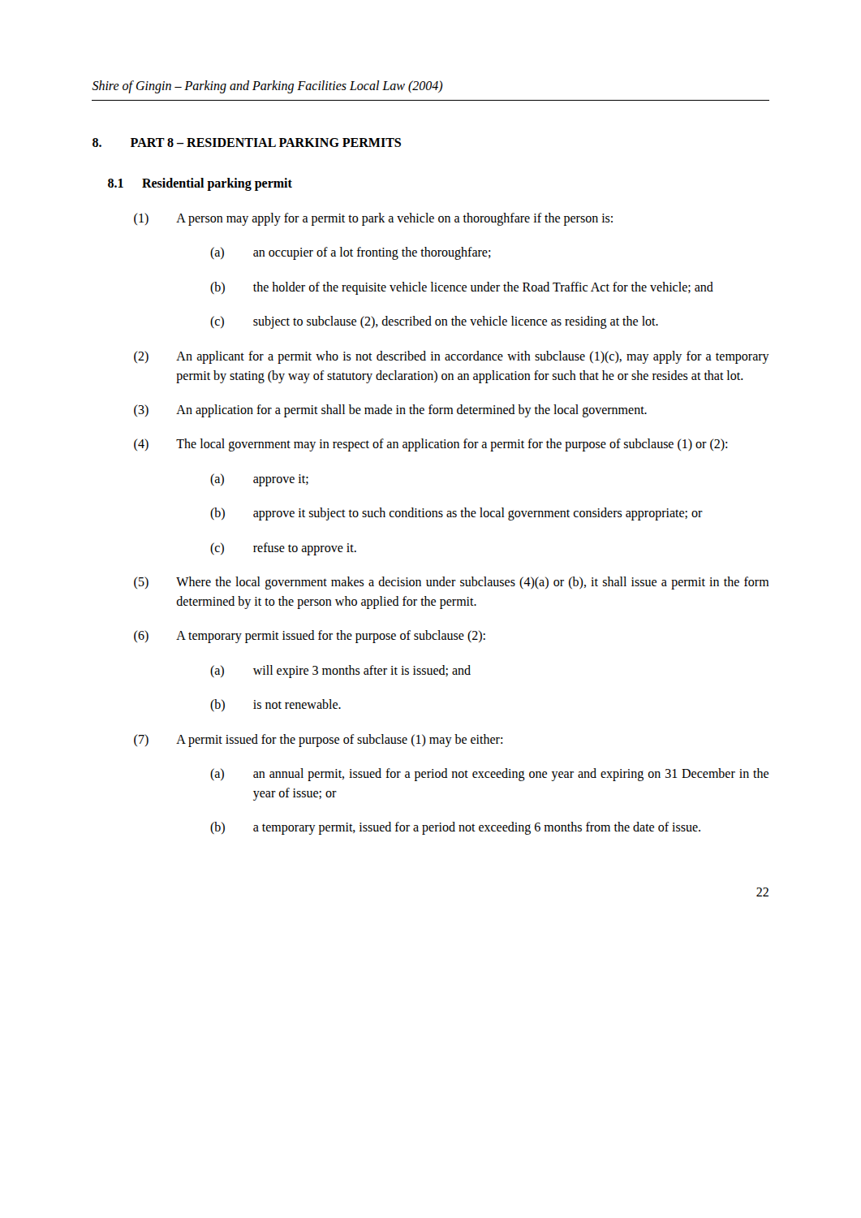Shire of Gingin – Parking and Parking Facilities Local Law (2004)
8. PART 8 – RESIDENTIAL PARKING PERMITS
8.1 Residential parking permit
(1)
A person may apply for a permit to park a vehicle on a thoroughfare if the person is:
(a) an occupier of a lot fronting the thoroughfare;
(b) the holder of the requisite vehicle licence under the Road Traffic Act for the vehicle; and
(c) subject to subclause (2), described on the vehicle licence as residing at the lot.
(2)
An applicant for a permit who is not described in accordance with subclause (1)(c), may apply for a temporary permit by stating (by way of statutory declaration) on an application for such that he or she resides at that lot.
(3)
An application for a permit shall be made in the form determined by the local government.
(4)
The local government may in respect of an application for a permit for the purpose of subclause (1) or (2):
(a) approve it;
(b) approve it subject to such conditions as the local government considers appropriate; or
(c) refuse to approve it.
(5)
Where the local government makes a decision under subclauses (4)(a) or (b), it shall issue a permit in the form determined by it to the person who applied for the permit.
(6)
A temporary permit issued for the purpose of subclause (2):
(a) will expire 3 months after it is issued; and
(b) is not renewable.
(7)
A permit issued for the purpose of subclause (1) may be either:
(a) an annual permit, issued for a period not exceeding one year and expiring on 31 December in the year of issue; or
(b) a temporary permit, issued for a period not exceeding 6 months from the date of issue.
22